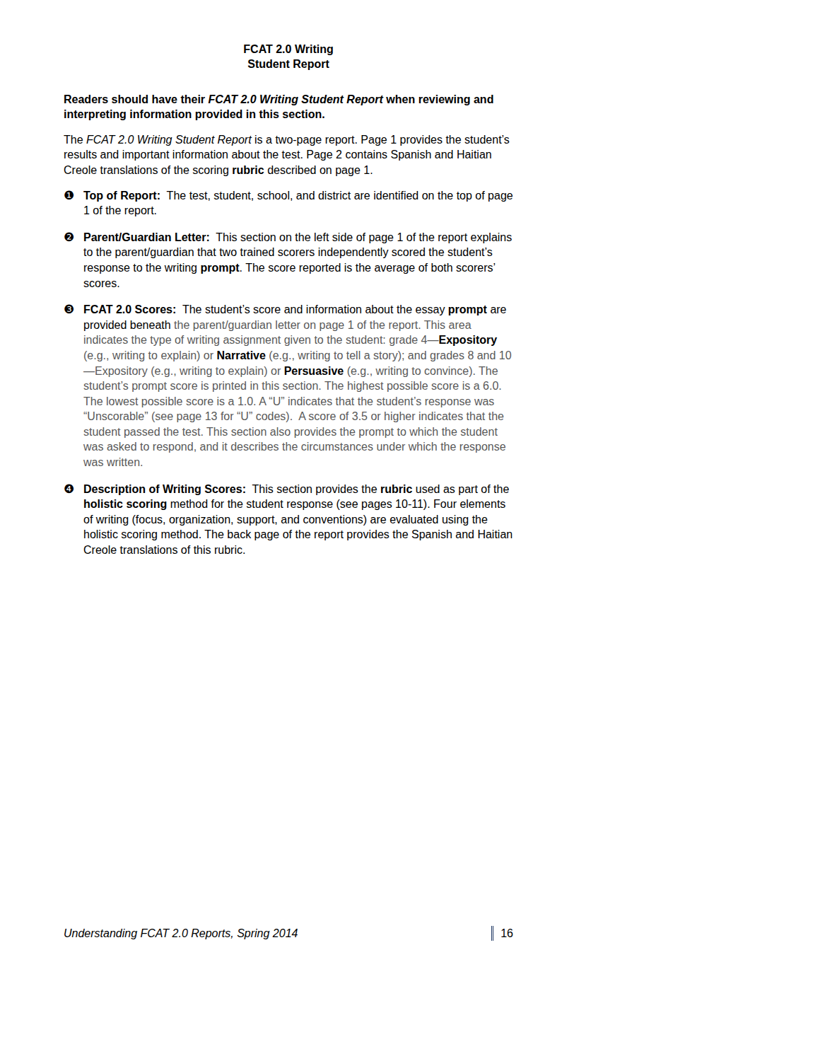FCAT 2.0 Writing
Student Report
Readers should have their FCAT 2.0 Writing Student Report when reviewing and interpreting information provided in this section.
The FCAT 2.0 Writing Student Report is a two-page report. Page 1 provides the student’s results and important information about the test. Page 2 contains Spanish and Haitian Creole translations of the scoring rubric described on page 1.
❶ Top of Report: The test, student, school, and district are identified on the top of page 1 of the report.
❷ Parent/Guardian Letter: This section on the left side of page 1 of the report explains to the parent/guardian that two trained scorers independently scored the student’s response to the writing prompt. The score reported is the average of both scorers’ scores.
❸ FCAT 2.0 Scores: The student’s score and information about the essay prompt are provided beneath the parent/guardian letter on page 1 of the report. This area indicates the type of writing assignment given to the student: grade 4—Expository (e.g., writing to explain) or Narrative (e.g., writing to tell a story); and grades 8 and 10—Expository (e.g., writing to explain) or Persuasive (e.g., writing to convince). The student’s prompt score is printed in this section. The highest possible score is a 6.0. The lowest possible score is a 1.0. A “U” indicates that the student’s response was “Unscorable” (see page 13 for “U” codes). A score of 3.5 or higher indicates that the student passed the test. This section also provides the prompt to which the student was asked to respond, and it describes the circumstances under which the response was written.
❹ Description of Writing Scores: This section provides the rubric used as part of the holistic scoring method for the student response (see pages 10-11). Four elements of writing (focus, organization, support, and conventions) are evaluated using the holistic scoring method. The back page of the report provides the Spanish and Haitian Creole translations of this rubric.
Understanding FCAT 2.0 Reports, Spring 2014 16